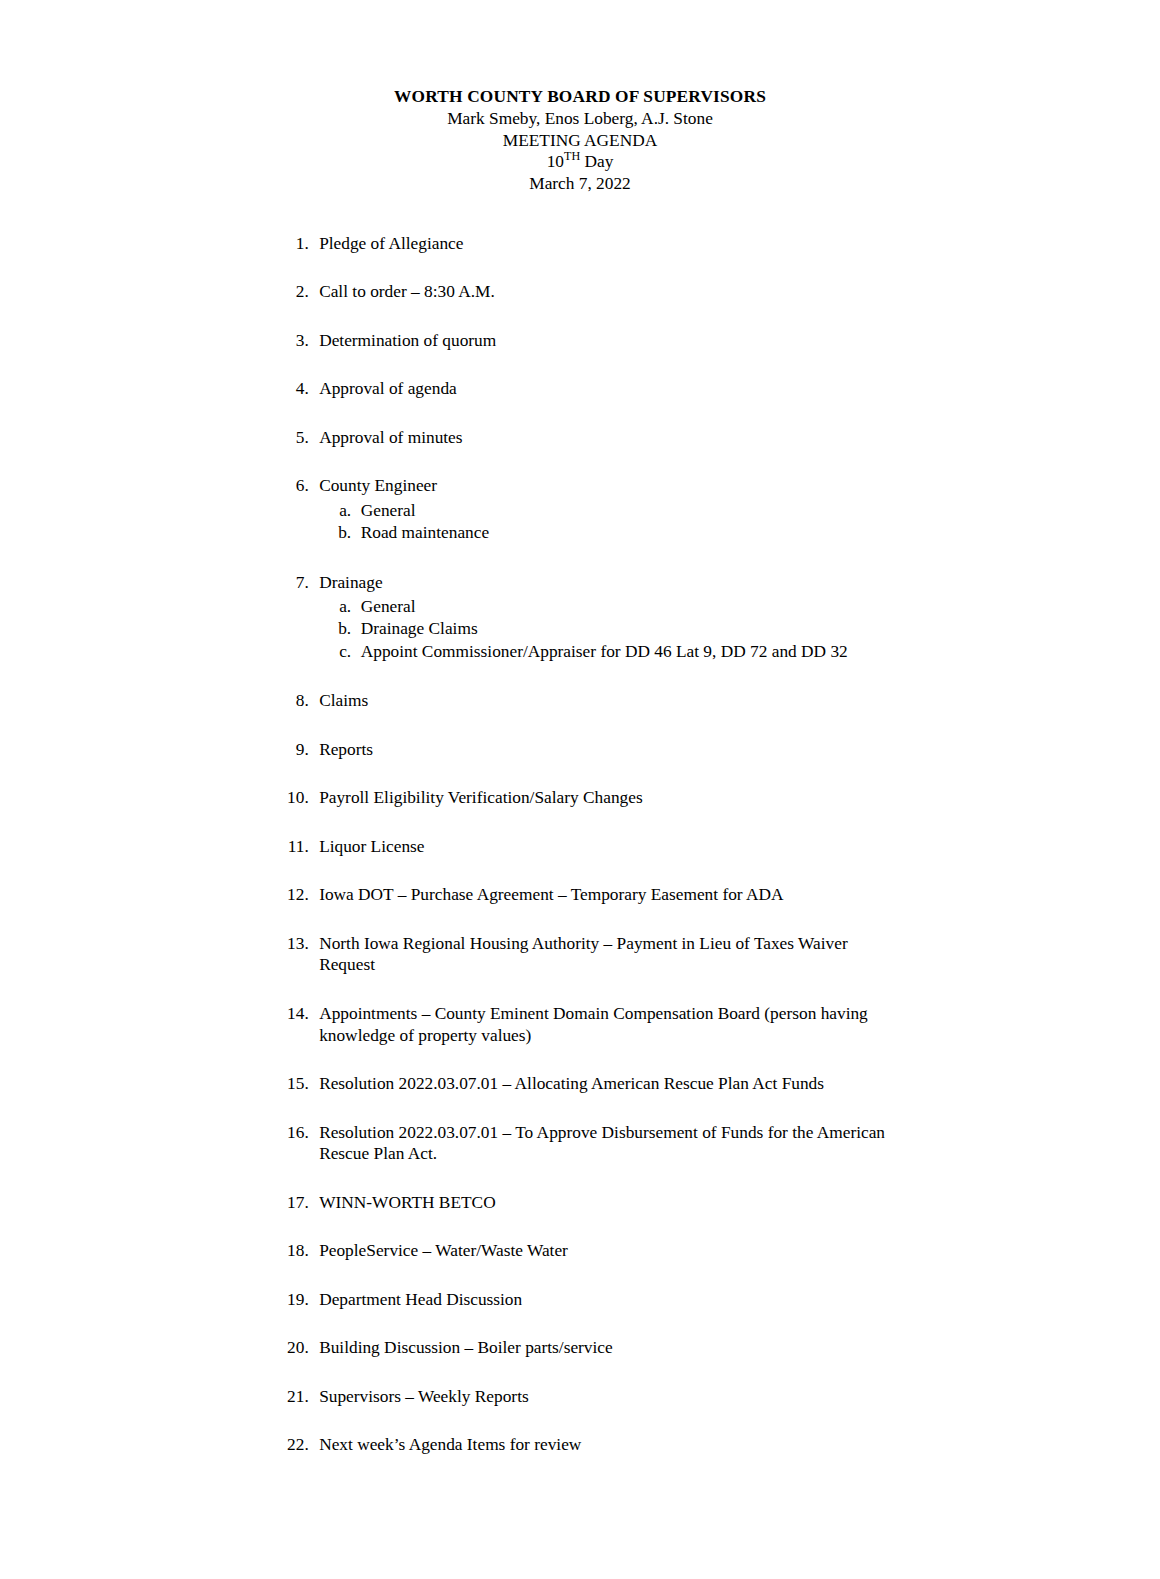Worth County Board of Supervisors
Mark Smeby, Enos Loberg, A.J. Stone
Meeting Agenda
10TH Day
March 7, 2022
Pledge of Allegiance
Call to order – 8:30 A.M.
Determination of quorum
Approval of agenda
Approval of minutes
County Engineer
General
Road maintenance
Drainage
General
Drainage Claims
Appoint Commissioner/Appraiser for DD 46 Lat 9, DD 72 and DD 32
Claims
Reports
Payroll Eligibility Verification/Salary Changes
Liquor License
Iowa DOT – Purchase Agreement – Temporary Easement for ADA
North Iowa Regional Housing Authority – Payment in Lieu of Taxes Waiver Request
Appointments – County Eminent Domain Compensation Board (person having knowledge of property values)
Resolution 2022.03.07.01 – Allocating American Rescue Plan Act Funds
Resolution 2022.03.07.01 – To Approve Disbursement of Funds for the American Rescue Plan Act.
WINN-WORTH BETCO
PeopleService – Water/Waste Water
Department Head Discussion
Building Discussion – Boiler parts/service
Supervisors – Weekly Reports
Next week’s Agenda Items for review